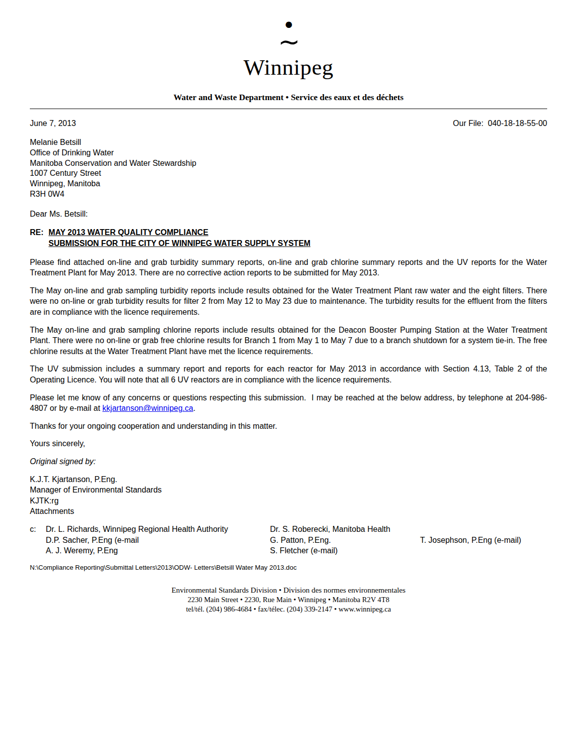●∼
Winnipeg
Water and Waste Department • Service des eaux et des déchets
June 7, 2013 Our File: 040-18-18-55-00
Melanie Betsill
Office of Drinking Water
Manitoba Conservation and Water Stewardship
1007 Century Street
Winnipeg, Manitoba
R3H 0W4
Dear Ms. Betsill:
| RE: | MAY 2013 WATER QUALITY COMPLIANCE |
| | SUBMISSION FOR THE CITY OF WINNIPEG WATER SUPPLY SYSTEM |
Please find attached on-line and grab turbidity summary reports, on-line and grab chlorine summary reports and the UV reports for the Water Treatment Plant for May 2013. There are no corrective action reports to be submitted for May 2013.
The May on-line and grab sampling turbidity reports include results obtained for the Water Treatment Plant raw water and the eight filters. There were no on-line or grab turbidity results for filter 2 from May 12 to May 23 due to maintenance. The turbidity results for the effluent from the filters are in compliance with the licence requirements.
The May on-line and grab sampling chlorine reports include results obtained for the Deacon Booster Pumping Station at the Water Treatment Plant. There were no on-line or grab free chlorine results for Branch 1 from May 1 to May 7 due to a branch shutdown for a system tie-in. The free chlorine results at the Water Treatment Plant have met the licence requirements.
The UV submission includes a summary report and reports for each reactor for May 2013 in accordance with Section 4.13, Table 2 of the Operating Licence. You will note that all 6 UV reactors are in compliance with the licence requirements.
Please let me know of any concerns or questions respecting this submission. I may be reached at the below address, by telephone at 204-986-4807 or by e-mail at kkjartanson@winnipeg.ca.
Thanks for your ongoing cooperation and understanding in this matter.
Yours sincerely,
Original signed by:
K.J.T. Kjartanson, P.Eng.
Manager of Environmental Standards
KJTK:rg
Attachments
| c: | Dr. L. Richards, Winnipeg Regional Health Authority | Dr. S. Roberecki, Manitoba Health | |
| | D.P. Sacher, P.Eng (e-mail | G. Patton, P.Eng. | T. Josephson, P.Eng (e-mail) |
| | A. J. Weremy, P.Eng | S. Fletcher (e-mail) | |
N:\Compliance Reporting\Submittal Letters\2013\ODW- Letters\Betsill Water May 2013.doc
Environmental Standards Division • Division des normes environnementales
2230 Main Street • 2230, Rue Main • Winnipeg • Manitoba R2V 4T8
tel/tél. (204) 986-4684 • fax/télec. (204) 339-2147 • www.winnipeg.ca